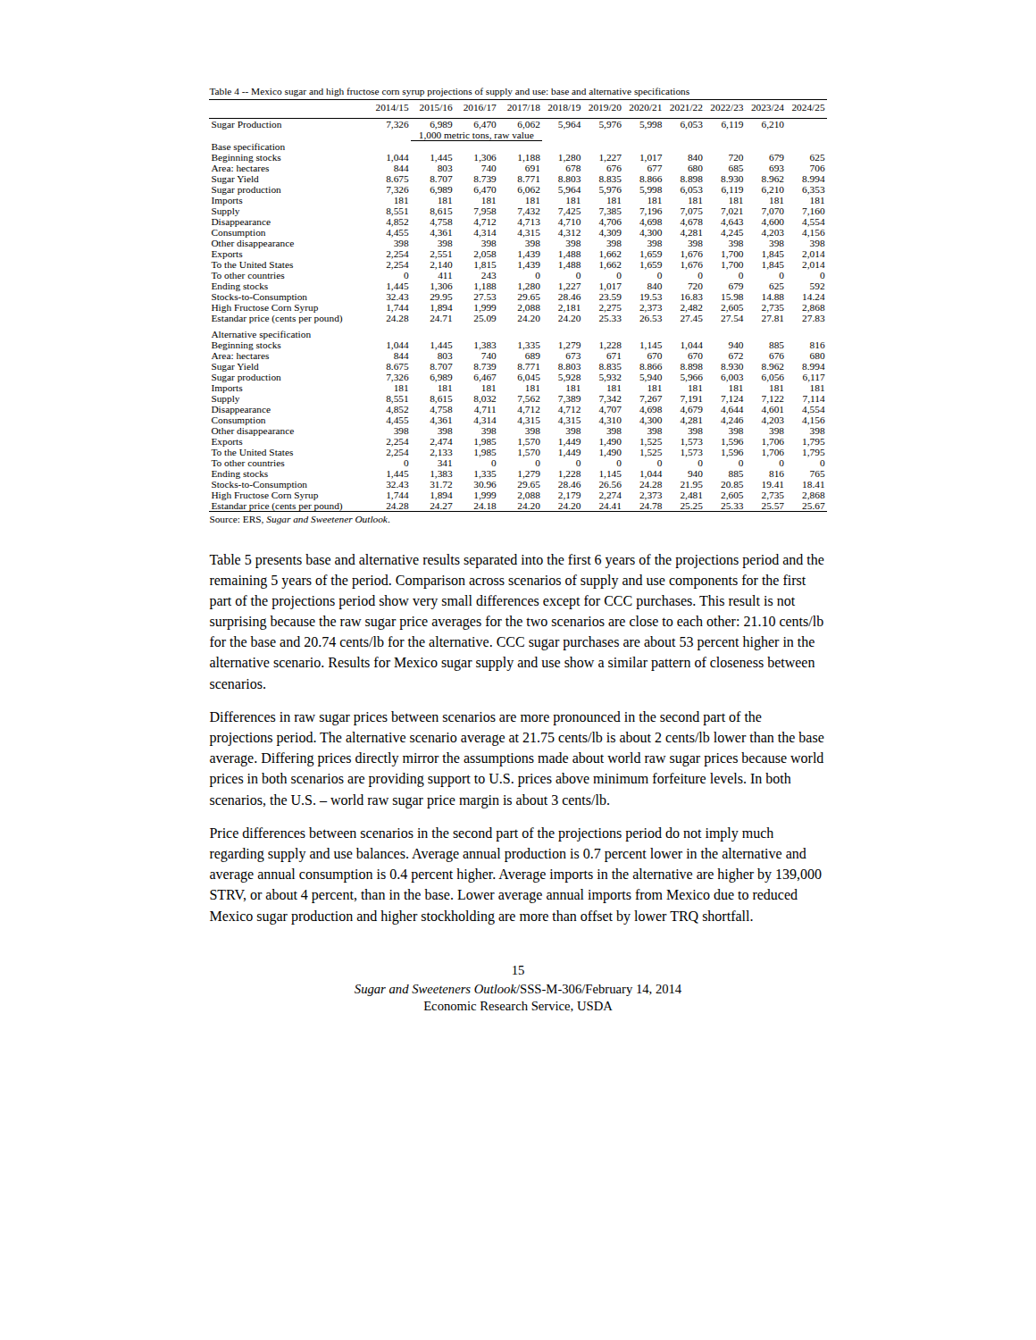Table 4 -- Mexico sugar and high fructose corn syrup projections of supply and use: base and alternative specifications
| | 2014/15 | 2015/16 | 2016/17 | 2017/18 | 2018/19 | 2019/20 | 2020/21 | 2021/22 | 2022/23 | 2023/24 | 2024/25 |
| --- | --- | --- | --- | --- | --- | --- | --- | --- | --- | --- | --- |
| Sugar Production | 7,326 | 6,989 | 6,470 | 6,062 | 5,964 | 5,976 | 5,998 | 6,053 | 6,119 | 6,210 | |
| | | 1,000 metric tons, raw value | | | | | | | |
| Base specification | |
| Beginning stocks | 1,044 | 1,445 | 1,306 | 1,188 | 1,280 | 1,227 | 1,017 | 840 | 720 | 679 | 625 |
| Area: hectares | 844 | 803 | 740 | 691 | 678 | 676 | 677 | 680 | 685 | 693 | 706 |
| Sugar Yield | 8.675 | 8.707 | 8.739 | 8.771 | 8.803 | 8.835 | 8.866 | 8.898 | 8.930 | 8.962 | 8.994 |
| Sugar production | 7,326 | 6,989 | 6,470 | 6,062 | 5,964 | 5,976 | 5,998 | 6,053 | 6,119 | 6,210 | 6,353 |
| Imports | 181 | 181 | 181 | 181 | 181 | 181 | 181 | 181 | 181 | 181 | 181 |
| Supply | 8,551 | 8,615 | 7,958 | 7,432 | 7,425 | 7,385 | 7,196 | 7,075 | 7,021 | 7,070 | 7,160 |
| Disappearance | 4,852 | 4,758 | 4,712 | 4,713 | 4,710 | 4,706 | 4,698 | 4,678 | 4,643 | 4,600 | 4,554 |
| Consumption | 4,455 | 4,361 | 4,314 | 4,315 | 4,312 | 4,309 | 4,300 | 4,281 | 4,245 | 4,203 | 4,156 |
| Other disappearance | 398 | 398 | 398 | 398 | 398 | 398 | 398 | 398 | 398 | 398 | 398 |
| Exports | 2,254 | 2,551 | 2,058 | 1,439 | 1,488 | 1,662 | 1,659 | 1,676 | 1,700 | 1,845 | 2,014 |
| To the United States | 2,254 | 2,140 | 1,815 | 1,439 | 1,488 | 1,662 | 1,659 | 1,676 | 1,700 | 1,845 | 2,014 |
| To other countries | 0 | 411 | 243 | 0 | 0 | 0 | 0 | 0 | 0 | 0 | 0 |
| Ending stocks | 1,445 | 1,306 | 1,188 | 1,280 | 1,227 | 1,017 | 840 | 720 | 679 | 625 | 592 |
| Stocks-to-Consumption | 32.43 | 29.95 | 27.53 | 29.65 | 28.46 | 23.59 | 19.53 | 16.83 | 15.98 | 14.88 | 14.24 |
| High Fructose Corn Syrup | 1,744 | 1,894 | 1,999 | 2,088 | 2,181 | 2,275 | 2,373 | 2,482 | 2,605 | 2,735 | 2,868 |
| Estandar price (cents per pound) | 24.28 | 24.71 | 25.09 | 24.20 | 24.20 | 25.33 | 26.53 | 27.45 | 27.54 | 27.81 | 27.83 |
| Alternative specification | |
| Beginning stocks | 1,044 | 1,445 | 1,383 | 1,335 | 1,279 | 1,228 | 1,145 | 1,044 | 940 | 885 | 816 |
| Area: hectares | 844 | 803 | 740 | 689 | 673 | 671 | 670 | 670 | 672 | 676 | 680 |
| Sugar Yield | 8.675 | 8.707 | 8.739 | 8.771 | 8.803 | 8.835 | 8.866 | 8.898 | 8.930 | 8.962 | 8.994 |
| Sugar production | 7,326 | 6,989 | 6,467 | 6,045 | 5,928 | 5,932 | 5,940 | 5,966 | 6,003 | 6,056 | 6,117 |
| Imports | 181 | 181 | 181 | 181 | 181 | 181 | 181 | 181 | 181 | 181 | 181 |
| Supply | 8,551 | 8,615 | 8,032 | 7,562 | 7,389 | 7,342 | 7,267 | 7,191 | 7,124 | 7,122 | 7,114 |
| Disappearance | 4,852 | 4,758 | 4,711 | 4,712 | 4,712 | 4,707 | 4,698 | 4,679 | 4,644 | 4,601 | 4,554 |
| Consumption | 4,455 | 4,361 | 4,314 | 4,315 | 4,315 | 4,310 | 4,300 | 4,281 | 4,246 | 4,203 | 4,156 |
| Other disappearance | 398 | 398 | 398 | 398 | 398 | 398 | 398 | 398 | 398 | 398 | 398 |
| Exports | 2,254 | 2,474 | 1,985 | 1,570 | 1,449 | 1,490 | 1,525 | 1,573 | 1,596 | 1,706 | 1,795 |
| To the United States | 2,254 | 2,133 | 1,985 | 1,570 | 1,449 | 1,490 | 1,525 | 1,573 | 1,596 | 1,706 | 1,795 |
| To other countries | 0 | 341 | 0 | 0 | 0 | 0 | 0 | 0 | 0 | 0 | 0 |
| Ending stocks | 1,445 | 1,383 | 1,335 | 1,279 | 1,228 | 1,145 | 1,044 | 940 | 885 | 816 | 765 |
| Stocks-to-Consumption | 32.43 | 31.72 | 30.96 | 29.65 | 28.46 | 26.56 | 24.28 | 21.95 | 20.85 | 19.41 | 18.41 |
| High Fructose Corn Syrup | 1,744 | 1,894 | 1,999 | 2,088 | 2,179 | 2,274 | 2,373 | 2,481 | 2,605 | 2,735 | 2,868 |
| Estandar price (cents per pound) | 24.28 | 24.27 | 24.18 | 24.20 | 24.20 | 24.41 | 24.78 | 25.25 | 25.33 | 25.57 | 25.67 |
Source: ERS, Sugar and Sweetener Outlook.
Table 5 presents base and alternative results separated into the first 6 years of the projections period and the remaining 5 years of the period. Comparison across scenarios of supply and use components for the first part of the projections period show very small differences except for CCC purchases. This result is not surprising because the raw sugar price averages for the two scenarios are close to each other: 21.10 cents/lb for the base and 20.74 cents/lb for the alternative. CCC sugar purchases are about 53 percent higher in the alternative scenario. Results for Mexico sugar supply and use show a similar pattern of closeness between scenarios.
Differences in raw sugar prices between scenarios are more pronounced in the second part of the projections period. The alternative scenario average at 21.75 cents/lb is about 2 cents/lb lower than the base average. Differing prices directly mirror the assumptions made about world raw sugar prices because world prices in both scenarios are providing support to U.S. prices above minimum forfeiture levels. In both scenarios, the U.S. – world raw sugar price margin is about 3 cents/lb.
Price differences between scenarios in the second part of the projections period do not imply much regarding supply and use balances. Average annual production is 0.7 percent lower in the alternative and average annual consumption is 0.4 percent higher. Average imports in the alternative are higher by 139,000 STRV, or about 4 percent, than in the base. Lower average annual imports from Mexico due to reduced Mexico sugar production and higher stockholding are more than offset by lower TRQ shortfall.
15
Sugar and Sweeteners Outlook/SSS-M-306/February 14, 2014
Economic Research Service, USDA